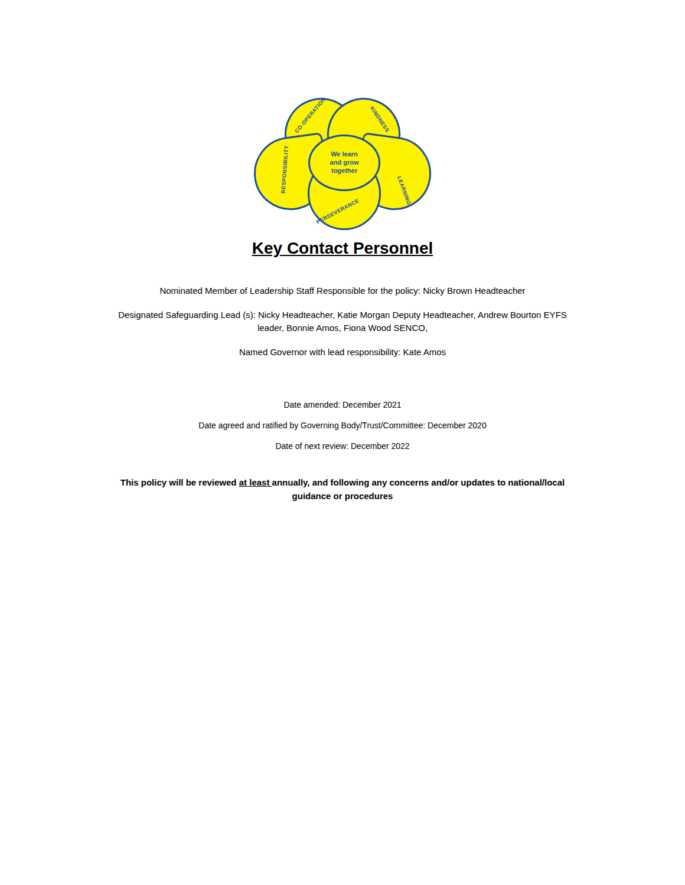CO-OPERATION
KINDNESS
RESPONSIBILITY
LEARNING
PERSEVERANCE
We learn
and grow
together
Key Contact Personnel
Nominated Member of Leadership Staff Responsible for the policy: Nicky Brown Headteacher
Designated Safeguarding Lead (s): Nicky Headteacher, Katie Morgan Deputy Headteacher, Andrew Bourton EYFS leader, Bonnie Amos, Fiona Wood SENCO,
Named Governor with lead responsibility: Kate Amos
Date amended: December 2021
Date agreed and ratified by Governing Body/Trust/Committee: December 2020
Date of next review: December 2022
This policy will be reviewed at least annually, and following any concerns and/or updates to national/local guidance or procedures